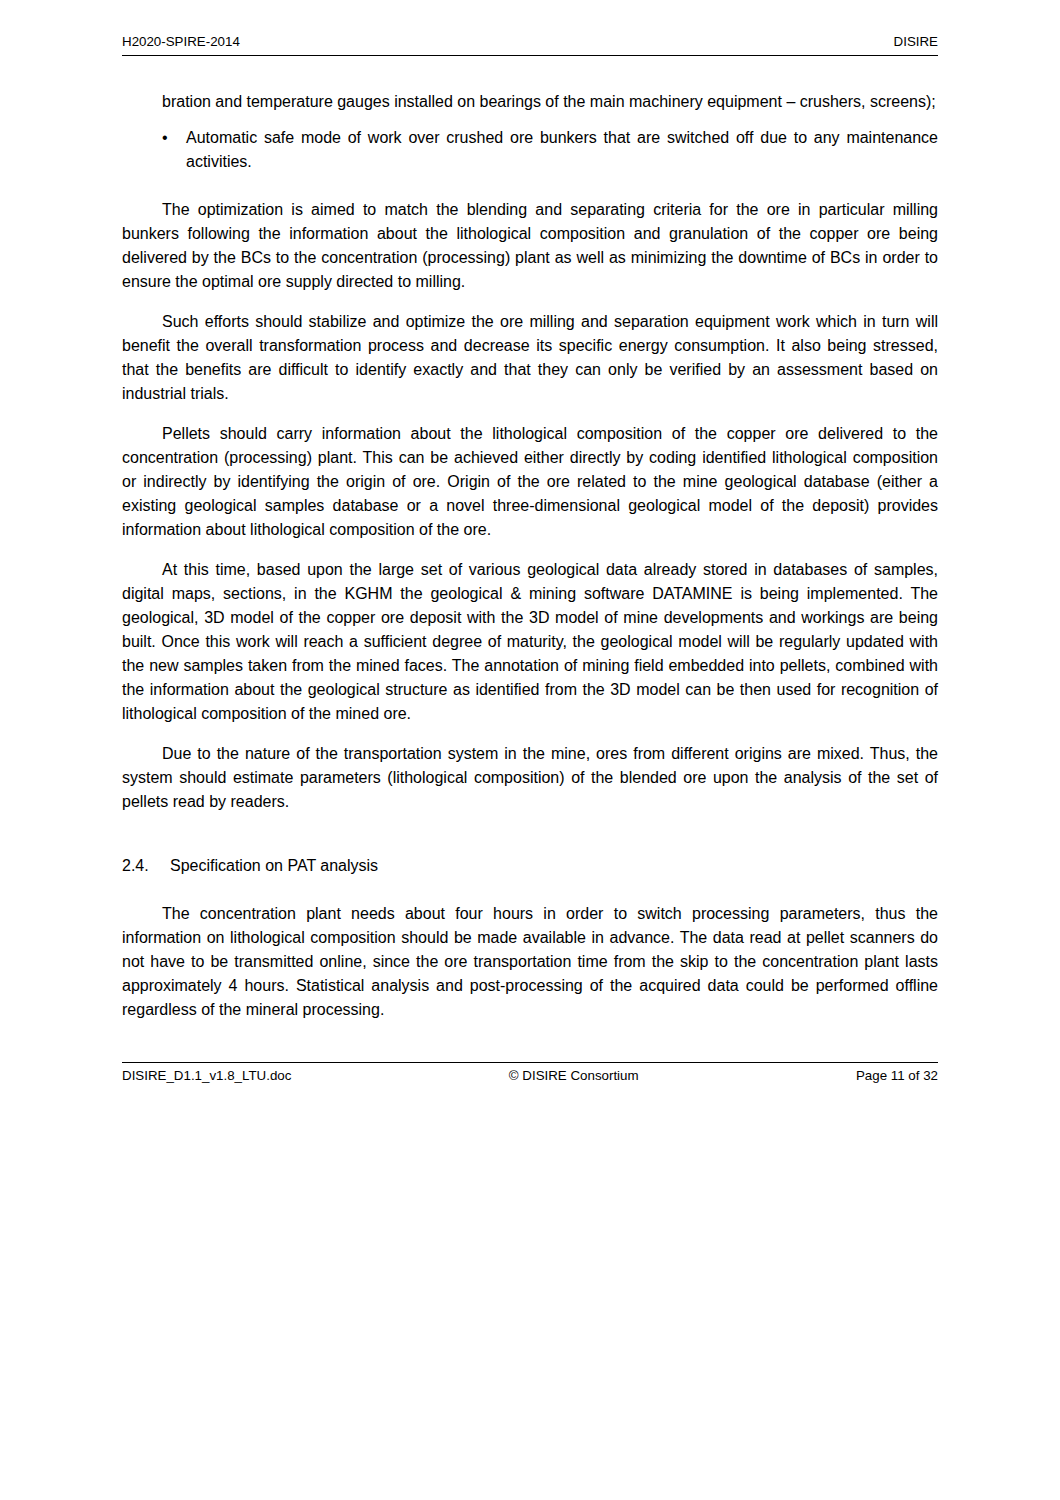H2020-SPIRE-2014
DISIRE
bration and temperature gauges installed on bearings of the main machinery equipment – crushers, screens);
Automatic safe mode of work over crushed ore bunkers that are switched off due to any maintenance activities.
The optimization is aimed to match the blending and separating criteria for the ore in particular milling bunkers following the information about the lithological composition and granulation of the copper ore being delivered by the BCs to the concentration (processing) plant as well as minimizing the downtime of BCs in order to ensure the optimal ore supply directed to milling.
Such efforts should stabilize and optimize the ore milling and separation equipment work which in turn will benefit the overall transformation process and decrease its specific energy consumption. It also being stressed, that the benefits are difficult to identify exactly and that they can only be verified by an assessment based on industrial trials.
Pellets should carry information about the lithological composition of the copper ore delivered to the concentration (processing) plant. This can be achieved either directly by coding identified lithological composition or indirectly by identifying the origin of ore. Origin of the ore related to the mine geological database (either a existing geological samples database or a novel three-dimensional geological model of the deposit) provides information about lithological composition of the ore.
At this time, based upon the large set of various geological data already stored in databases of samples, digital maps, sections, in the KGHM the geological & mining software DATAMINE is being implemented. The geological, 3D model of the copper ore deposit with the 3D model of mine developments and workings are being built. Once this work will reach a sufficient degree of maturity, the geological model will be regularly updated with the new samples taken from the mined faces. The annotation of mining field embedded into pellets, combined with the information about the geological structure as identified from the 3D model can be then used for recognition of lithological composition of the mined ore.
Due to the nature of the transportation system in the mine, ores from different origins are mixed. Thus, the system should estimate parameters (lithological composition) of the blended ore upon the analysis of the set of pellets read by readers.
2.4. Specification on PAT analysis
The concentration plant needs about four hours in order to switch processing parameters, thus the information on lithological composition should be made available in advance. The data read at pellet scanners do not have to be transmitted online, since the ore transportation time from the skip to the concentration plant lasts approximately 4 hours. Statistical analysis and post-processing of the acquired data could be performed offline regardless of the mineral processing.
DISIRE_D1.1_v1.8_LTU.doc
© DISIRE Consortium
Page 11 of 32